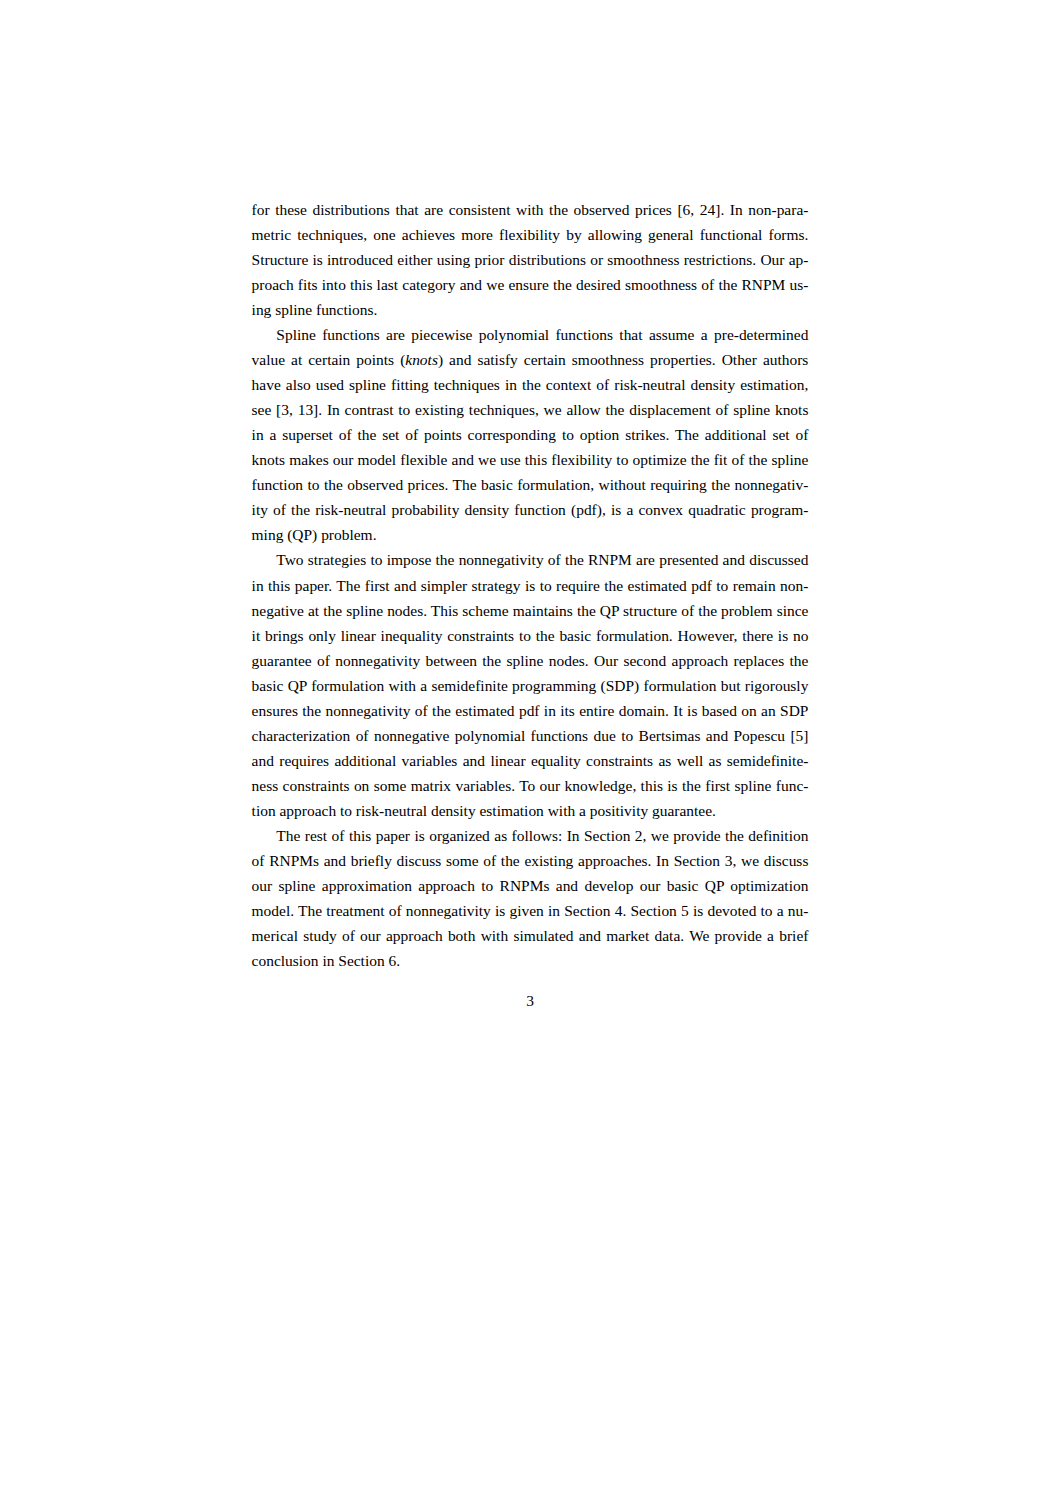for these distributions that are consistent with the observed prices [6, 24]. In non-parametric techniques, one achieves more flexibility by allowing general functional forms. Structure is introduced either using prior distributions or smoothness restrictions. Our approach fits into this last category and we ensure the desired smoothness of the RNPM using spline functions.
Spline functions are piecewise polynomial functions that assume a pre-determined value at certain points (knots) and satisfy certain smoothness properties. Other authors have also used spline fitting techniques in the context of risk-neutral density estimation, see [3, 13]. In contrast to existing techniques, we allow the displacement of spline knots in a superset of the set of points corresponding to option strikes. The additional set of knots makes our model flexible and we use this flexibility to optimize the fit of the spline function to the observed prices. The basic formulation, without requiring the nonnegativity of the risk-neutral probability density function (pdf), is a convex quadratic programming (QP) problem.
Two strategies to impose the nonnegativity of the RNPM are presented and discussed in this paper. The first and simpler strategy is to require the estimated pdf to remain nonnegative at the spline nodes. This scheme maintains the QP structure of the problem since it brings only linear inequality constraints to the basic formulation. However, there is no guarantee of nonnegativity between the spline nodes. Our second approach replaces the basic QP formulation with a semidefinite programming (SDP) formulation but rigorously ensures the nonnegativity of the estimated pdf in its entire domain. It is based on an SDP characterization of nonnegative polynomial functions due to Bertsimas and Popescu [5] and requires additional variables and linear equality constraints as well as semidefiniteness constraints on some matrix variables. To our knowledge, this is the first spline function approach to risk-neutral density estimation with a positivity guarantee.
The rest of this paper is organized as follows: In Section 2, we provide the definition of RNPMs and briefly discuss some of the existing approaches. In Section 3, we discuss our spline approximation approach to RNPMs and develop our basic QP optimization model. The treatment of nonnegativity is given in Section 4. Section 5 is devoted to a numerical study of our approach both with simulated and market data. We provide a brief conclusion in Section 6.
3